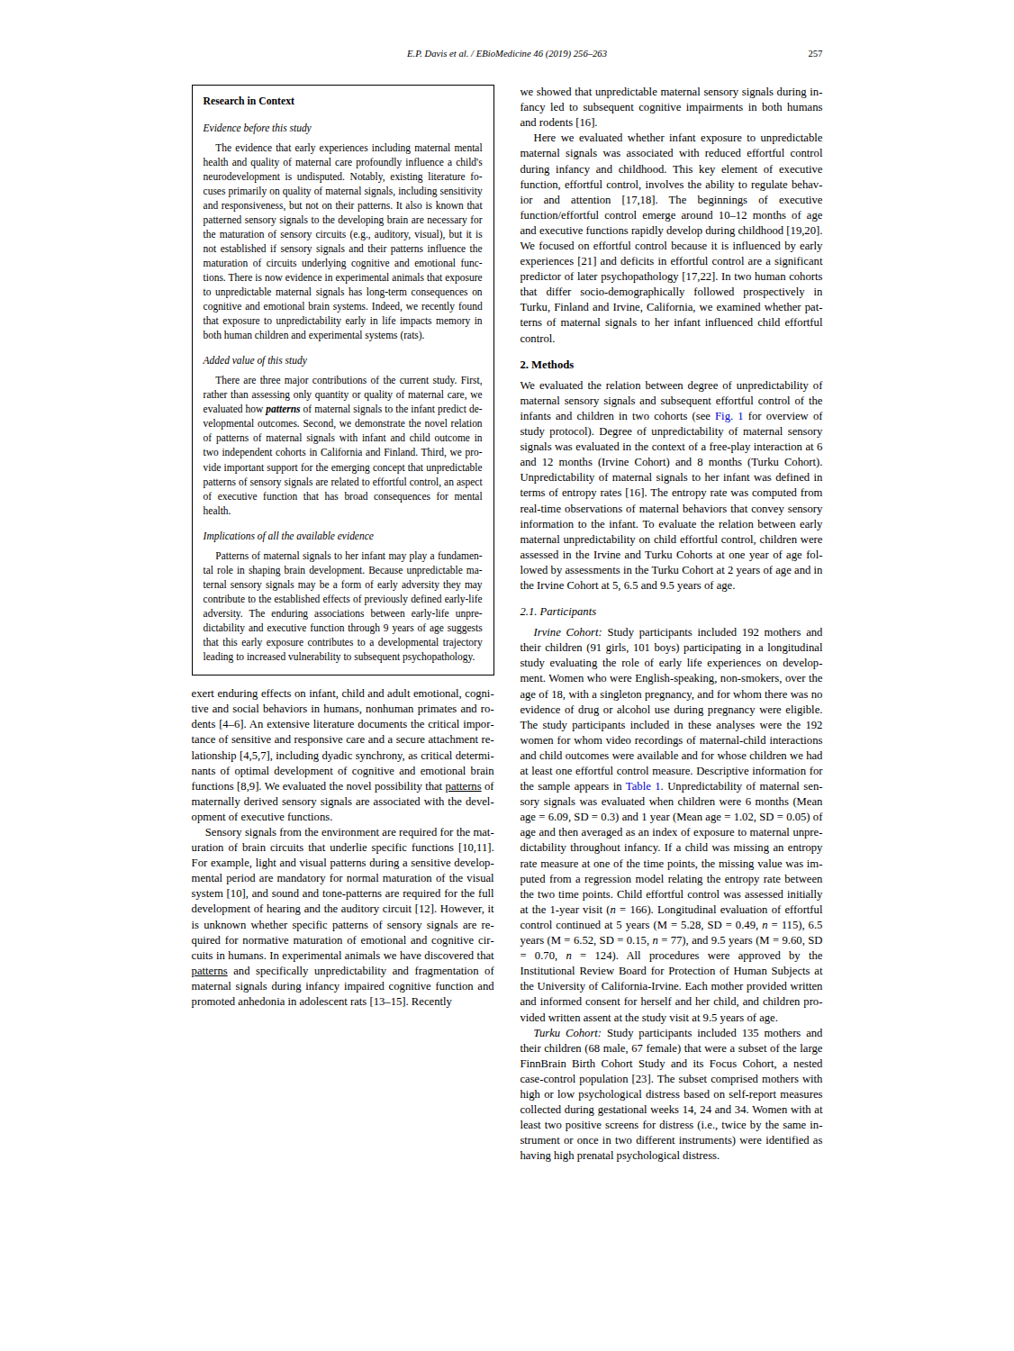E.P. Davis et al. / EBioMedicine 46 (2019) 256–263 257
Research in Context
Evidence before this study
The evidence that early experiences including maternal mental health and quality of maternal care profoundly influence a child's neurodevelopment is undisputed. Notably, existing literature focuses primarily on quality of maternal signals, including sensitivity and responsiveness, but not on their patterns. It also is known that patterned sensory signals to the developing brain are necessary for the maturation of sensory circuits (e.g., auditory, visual), but it is not established if sensory signals and their patterns influence the maturation of circuits underlying cognitive and emotional functions. There is now evidence in experimental animals that exposure to unpredictable maternal signals has long-term consequences on cognitive and emotional brain systems. Indeed, we recently found that exposure to unpredictability early in life impacts memory in both human children and experimental systems (rats).
Added value of this study
There are three major contributions of the current study. First, rather than assessing only quantity or quality of maternal care, we evaluated how patterns of maternal signals to the infant predict developmental outcomes. Second, we demonstrate the novel relation of patterns of maternal signals with infant and child outcome in two independent cohorts in California and Finland. Third, we provide important support for the emerging concept that unpredictable patterns of sensory signals are related to effortful control, an aspect of executive function that has broad consequences for mental health.
Implications of all the available evidence
Patterns of maternal signals to her infant may play a fundamental role in shaping brain development. Because unpredictable maternal sensory signals may be a form of early adversity they may contribute to the established effects of previously defined early-life adversity. The enduring associations between early-life unpredictability and executive function through 9 years of age suggests that this early exposure contributes to a developmental trajectory leading to increased vulnerability to subsequent psychopathology.
exert enduring effects on infant, child and adult emotional, cognitive and social behaviors in humans, nonhuman primates and rodents [4–6]. An extensive literature documents the critical importance of sensitive and responsive care and a secure attachment relationship [4,5,7], including dyadic synchrony, as critical determinants of optimal development of cognitive and emotional brain functions [8,9]. We evaluated the novel possibility that patterns of maternally derived sensory signals are associated with the development of executive functions.
Sensory signals from the environment are required for the maturation of brain circuits that underlie specific functions [10,11]. For example, light and visual patterns during a sensitive developmental period are mandatory for normal maturation of the visual system [10], and sound and tone-patterns are required for the full development of hearing and the auditory circuit [12]. However, it is unknown whether specific patterns of sensory signals are required for normative maturation of emotional and cognitive circuits in humans. In experimental animals we have discovered that patterns and specifically unpredictability and fragmentation of maternal signals during infancy impaired cognitive function and promoted anhedonia in adolescent rats [13–15]. Recently
we showed that unpredictable maternal sensory signals during infancy led to subsequent cognitive impairments in both humans and rodents [16].
Here we evaluated whether infant exposure to unpredictable maternal signals was associated with reduced effortful control during infancy and childhood. This key element of executive function, effortful control, involves the ability to regulate behavior and attention [17,18]. The beginnings of executive function/effortful control emerge around 10–12 months of age and executive functions rapidly develop during childhood [19,20]. We focused on effortful control because it is influenced by early experiences [21] and deficits in effortful control are a significant predictor of later psychopathology [17,22]. In two human cohorts that differ socio-demographically followed prospectively in Turku, Finland and Irvine, California, we examined whether patterns of maternal signals to her infant influenced child effortful control.
2. Methods
We evaluated the relation between degree of unpredictability of maternal sensory signals and subsequent effortful control of the infants and children in two cohorts (see Fig. 1 for overview of study protocol). Degree of unpredictability of maternal sensory signals was evaluated in the context of a free-play interaction at 6 and 12 months (Irvine Cohort) and 8 months (Turku Cohort). Unpredictability of maternal signals to her infant was defined in terms of entropy rates [16]. The entropy rate was computed from real-time observations of maternal behaviors that convey sensory information to the infant. To evaluate the relation between early maternal unpredictability on child effortful control, children were assessed in the Irvine and Turku Cohorts at one year of age followed by assessments in the Turku Cohort at 2 years of age and in the Irvine Cohort at 5, 6.5 and 9.5 years of age.
2.1. Participants
Irvine Cohort: Study participants included 192 mothers and their children (91 girls, 101 boys) participating in a longitudinal study evaluating the role of early life experiences on development. Women who were English-speaking, non-smokers, over the age of 18, with a singleton pregnancy, and for whom there was no evidence of drug or alcohol use during pregnancy were eligible. The study participants included in these analyses were the 192 women for whom video recordings of maternal-child interactions and child outcomes were available and for whose children we had at least one effortful control measure. Descriptive information for the sample appears in Table 1. Unpredictability of maternal sensory signals was evaluated when children were 6 months (Mean age = 6.09, SD = 0.3) and 1 year (Mean age = 1.02, SD = 0.05) of age and then averaged as an index of exposure to maternal unpredictability throughout infancy. If a child was missing an entropy rate measure at one of the time points, the missing value was imputed from a regression model relating the entropy rate between the two time points. Child effortful control was assessed initially at the 1-year visit (n = 166). Longitudinal evaluation of effortful control continued at 5 years (M = 5.28, SD = 0.49, n = 115), 6.5 years (M = 6.52, SD = 0.15, n = 77), and 9.5 years (M = 9.60, SD = 0.70, n = 124). All procedures were approved by the Institutional Review Board for Protection of Human Subjects at the University of California-Irvine. Each mother provided written and informed consent for herself and her child, and children provided written assent at the study visit at 9.5 years of age.
Turku Cohort: Study participants included 135 mothers and their children (68 male, 67 female) that were a subset of the large FinnBrain Birth Cohort Study and its Focus Cohort, a nested case-control population [23]. The subset comprised mothers with high or low psychological distress based on self-report measures collected during gestational weeks 14, 24 and 34. Women with at least two positive screens for distress (i.e., twice by the same instrument or once in two different instruments) were identified as having high prenatal psychological distress.